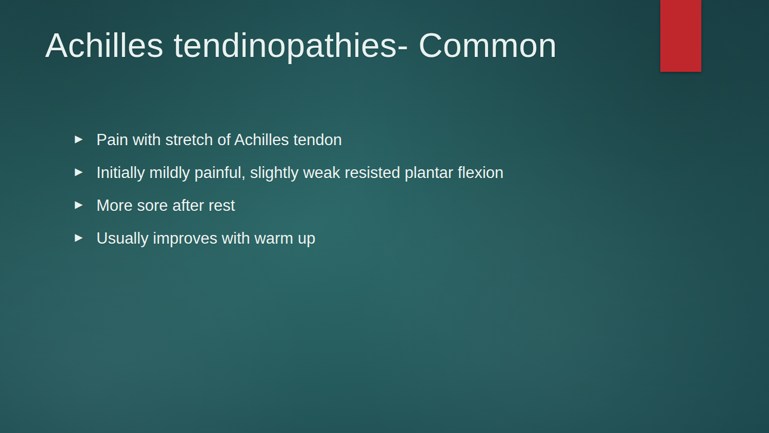Achilles tendinopathies- Common
Pain with stretch of Achilles tendon
Initially mildly painful, slightly weak resisted plantar flexion
More sore after rest
Usually improves with warm up